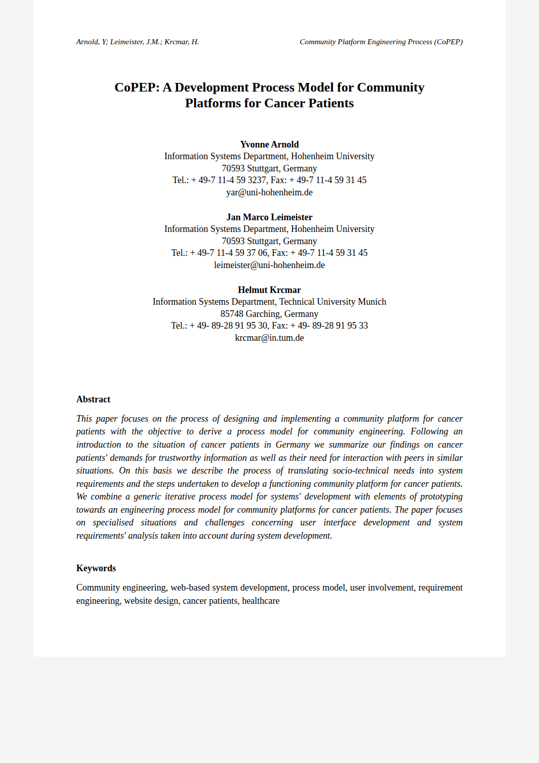Arnold, Y; Leimeister, J.M.; Krcmar, H. Community Platform Engineering Process (CoPEP)
CoPEP: A Development Process Model for Community
Platforms for Cancer Patients
Yvonne Arnold Information Systems Department, Hohenheim University 70593 Stuttgart, Germany Tel.: + 49-7 11-4 59 3237, Fax: + 49-7 11-4 59 31 45 yar@uni-hohenheim.de
Jan Marco Leimeister Information Systems Department, Hohenheim University 70593 Stuttgart, Germany Tel.: + 49-7 11-4 59 37 06, Fax: + 49-7 11-4 59 31 45 leimeister@uni-hohenheim.de
Helmut Krcmar Information Systems Department, Technical University Munich 85748 Garching, Germany Tel.: + 49- 89-28 91 95 30, Fax: + 49- 89-28 91 95 33 krcmar@in.tum.de
Abstract
This paper focuses on the process of designing and implementing a community platform for cancer patients with the objective to derive a process model for community engineering. Following an introduction to the situation of cancer patients in Germany we summarize our findings on cancer patients' demands for trustworthy information as well as their need for interaction with peers in similar situations. On this basis we describe the process of translating socio-technical needs into system requirements and the steps undertaken to develop a functioning community platform for cancer patients. We combine a generic iterative process model for systems' development with elements of prototyping towards an engineering process model for community platforms for cancer patients. The paper focuses on specialised situations and challenges concerning user interface development and system requirements' analysis taken into account during system development.
Keywords
Community engineering, web-based system development, process model, user involvement, requirement engineering, website design, cancer patients, healthcare